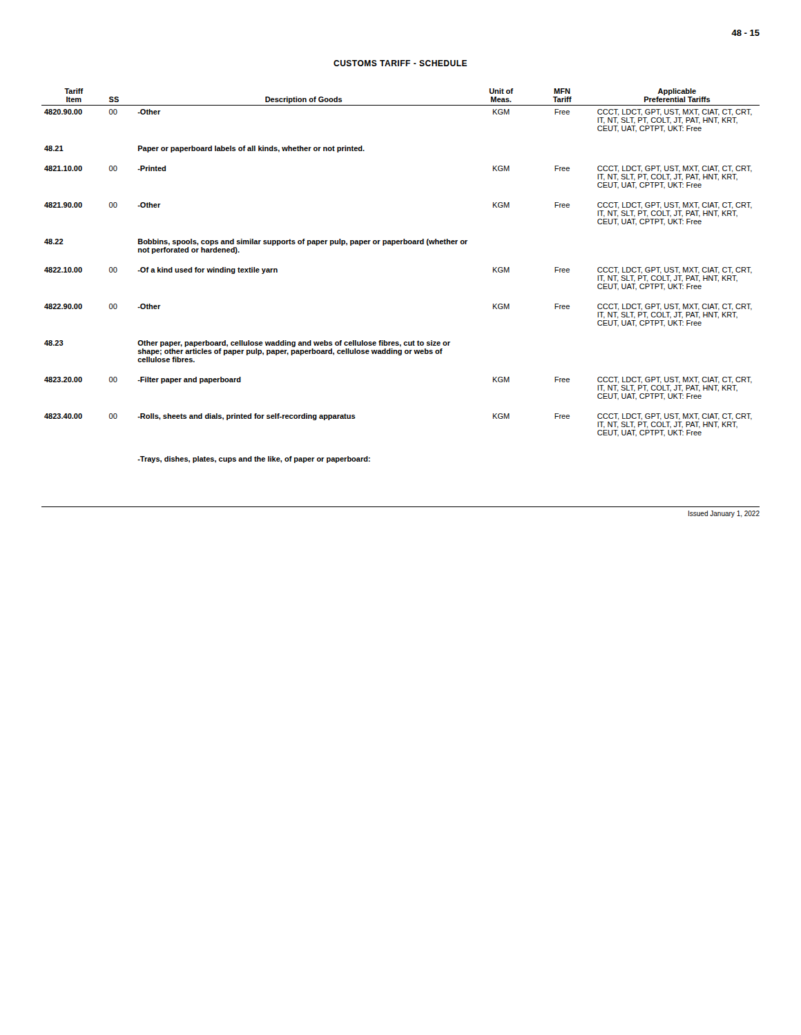48 - 15
CUSTOMS TARIFF - SCHEDULE
| Tariff Item | SS | Description of Goods | Unit of Meas. | MFN Tariff | Applicable Preferential Tariffs |
| --- | --- | --- | --- | --- | --- |
| 4820.90.00 | 00 | -Other | KGM | Free | CCCT, LDCT, GPT, UST, MXT, CIAT, CT, CRT, IT, NT, SLT, PT, COLT, JT, PAT, HNT, KRT, CEUT, UAT, CPTPT, UKT: Free |
| 48.21 | | Paper or paperboard labels of all kinds, whether or not printed. | | | |
| 4821.10.00 | 00 | -Printed | KGM | Free | CCCT, LDCT, GPT, UST, MXT, CIAT, CT, CRT, IT, NT, SLT, PT, COLT, JT, PAT, HNT, KRT, CEUT, UAT, CPTPT, UKT: Free |
| 4821.90.00 | 00 | -Other | KGM | Free | CCCT, LDCT, GPT, UST, MXT, CIAT, CT, CRT, IT, NT, SLT, PT, COLT, JT, PAT, HNT, KRT, CEUT, UAT, CPTPT, UKT: Free |
| 48.22 | | Bobbins, spools, cops and similar supports of paper pulp, paper or paperboard (whether or not perforated or hardened). | | | |
| 4822.10.00 | 00 | -Of a kind used for winding textile yarn | KGM | Free | CCCT, LDCT, GPT, UST, MXT, CIAT, CT, CRT, IT, NT, SLT, PT, COLT, JT, PAT, HNT, KRT, CEUT, UAT, CPTPT, UKT: Free |
| 4822.90.00 | 00 | -Other | KGM | Free | CCCT, LDCT, GPT, UST, MXT, CIAT, CT, CRT, IT, NT, SLT, PT, COLT, JT, PAT, HNT, KRT, CEUT, UAT, CPTPT, UKT: Free |
| 48.23 | | Other paper, paperboard, cellulose wadding and webs of cellulose fibres, cut to size or shape; other articles of paper pulp, paper, paperboard, cellulose wadding or webs of cellulose fibres. | | | |
| 4823.20.00 | 00 | -Filter paper and paperboard | KGM | Free | CCCT, LDCT, GPT, UST, MXT, CIAT, CT, CRT, IT, NT, SLT, PT, COLT, JT, PAT, HNT, KRT, CEUT, UAT, CPTPT, UKT: Free |
| 4823.40.00 | 00 | -Rolls, sheets and dials, printed for self-recording apparatus | KGM | Free | CCCT, LDCT, GPT, UST, MXT, CIAT, CT, CRT, IT, NT, SLT, PT, COLT, JT, PAT, HNT, KRT, CEUT, UAT, CPTPT, UKT: Free |
| | | -Trays, dishes, plates, cups and the like, of paper or paperboard: | | | |
Issued January 1, 2022